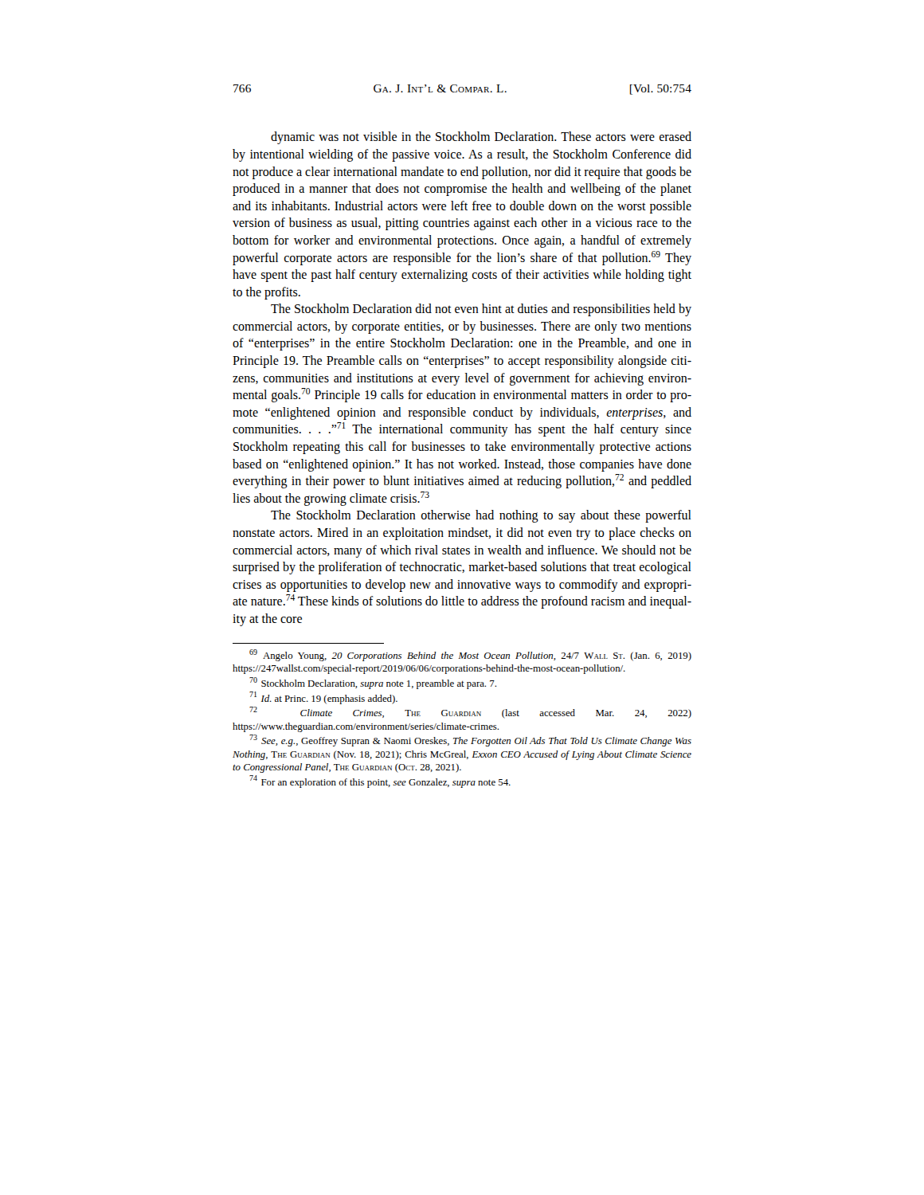766 Ga. J. Int’l & Compar. L. [Vol. 50:754
dynamic was not visible in the Stockholm Declaration. These actors were erased by intentional wielding of the passive voice. As a result, the Stockholm Conference did not produce a clear international mandate to end pollution, nor did it require that goods be produced in a manner that does not compromise the health and wellbeing of the planet and its inhabitants. Industrial actors were left free to double down on the worst possible version of business as usual, pitting countries against each other in a vicious race to the bottom for worker and environmental protections. Once again, a handful of extremely powerful corporate actors are responsible for the lion’s share of that pollution.69 They have spent the past half century externalizing costs of their activities while holding tight to the profits.
The Stockholm Declaration did not even hint at duties and responsibilities held by commercial actors, by corporate entities, or by businesses. There are only two mentions of “enterprises” in the entire Stockholm Declaration: one in the Preamble, and one in Principle 19. The Preamble calls on “enterprises” to accept responsibility alongside citizens, communities and institutions at every level of government for achieving environmental goals.70 Principle 19 calls for education in environmental matters in order to promote “enlightened opinion and responsible conduct by individuals, enterprises, and communities. . . .”71 The international community has spent the half century since Stockholm repeating this call for businesses to take environmentally protective actions based on “enlightened opinion.” It has not worked. Instead, those companies have done everything in their power to blunt initiatives aimed at reducing pollution,72 and peddled lies about the growing climate crisis.73
The Stockholm Declaration otherwise had nothing to say about these powerful nonstate actors. Mired in an exploitation mindset, it did not even try to place checks on commercial actors, many of which rival states in wealth and influence. We should not be surprised by the proliferation of technocratic, market-based solutions that treat ecological crises as opportunities to develop new and innovative ways to commodify and expropriate nature.74 These kinds of solutions do little to address the profound racism and inequality at the core
69 Angelo Young, 20 Corporations Behind the Most Ocean Pollution, 24/7 Wall St. (Jan. 6, 2019) https://247wallst.com/special-report/2019/06/06/corporations-behind-the-most-ocean-pollution/.
70 Stockholm Declaration, supra note 1, preamble at para. 7.
71 Id. at Princ. 19 (emphasis added).
72 Climate Crimes, The Guardian (last accessed Mar. 24, 2022) https://www.theguardian.com/environment/series/climate-crimes.
73 See, e.g., Geoffrey Supran & Naomi Oreskes, The Forgotten Oil Ads That Told Us Climate Change Was Nothing, The Guardian (Nov. 18, 2021); Chris McGreal, Exxon CEO Accused of Lying About Climate Science to Congressional Panel, The Guardian (Oct. 28, 2021).
74 For an exploration of this point, see Gonzalez, supra note 54.